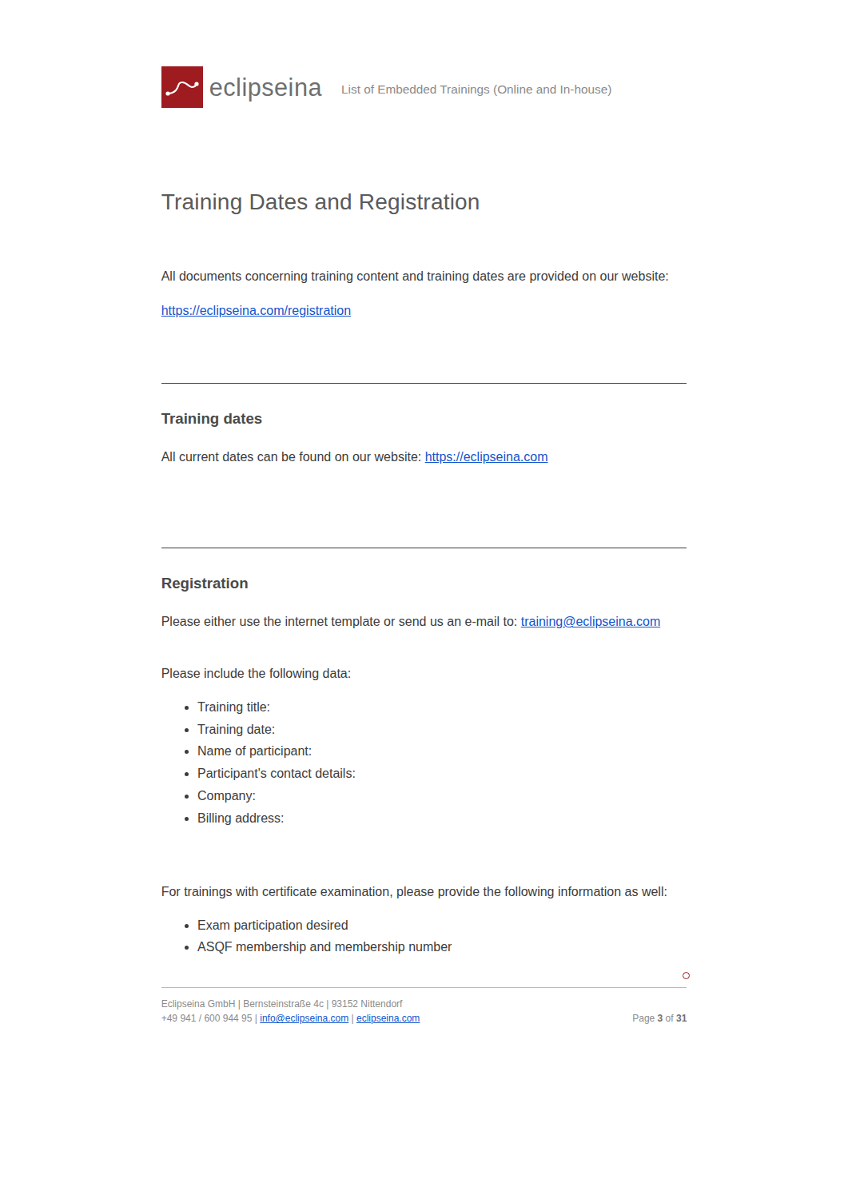eclipseina
List of Embedded Trainings (Online and In-house)
Training Dates and Registration
All documents concerning training content and training dates are provided on our website:
https://eclipseina.com/registration
Training dates
All current dates can be found on our website: https://eclipseina.com
Registration
Please either use the internet template or send us an e-mail to: training@eclipseina.com
Please include the following data:
Training title:
Training date:
Name of participant:
Participant's contact details:
Company:
Billing address:
For trainings with certificate examination, please provide the following information as well:
Exam participation desired
ASQF membership and membership number
Eclipseina GmbH | Bernsteinstraße 4c | 93152 Nittendorf
+49 941 / 600 944 95 | info@eclipseina.com | eclipseina.com
Page 3 of 31